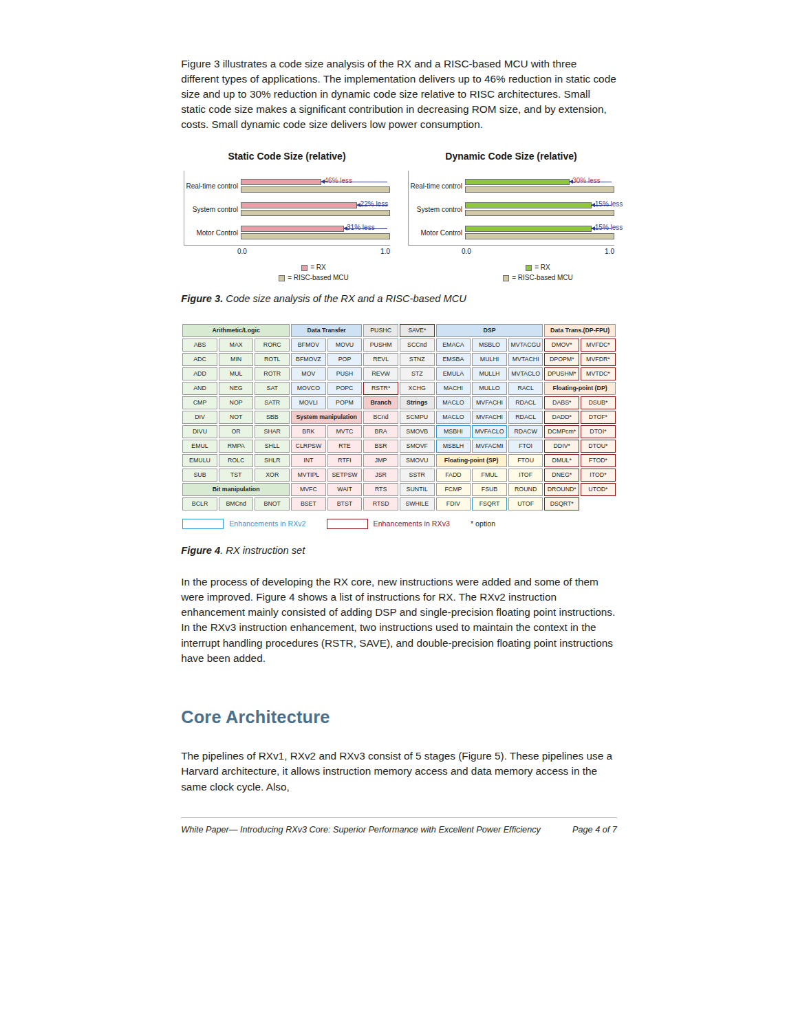Figure 3 illustrates a code size analysis of the RX and a RISC-based MCU with three different types of applications. The implementation delivers up to 46% reduction in static code size and up to 30% reduction in dynamic code size relative to RISC architectures. Small static code size makes a significant contribution in decreasing ROM size, and by extension, costs. Small dynamic code size delivers low power consumption.
Static Code Size (relative)
Real-time control
46% less
System control
22% less
Motor Control
31% less
0.01.0
= RX
= RISC-based MCU
Dynamic Code Size (relative)
Real-time control
30% less
System control
15% less
Motor Control
15% less
0.01.0
= RX
= RISC-based MCU
Figure 3. Code size analysis of the RX and a RISC-based MCU
| Arithmetic/Logic | Data Transfer | PUSHC | SAVE* | DSP | Data Trans.(DP-FPU) |
| ABS | MAX | RORC | BFMOV | MOVU | PUSHM | SCCnd | EMACA | MSBLO | MVTACGU | DMOV* | MVFDC* |
| ADC | MIN | ROTL | BFMOVZ | POP | REVL | STNZ | EMSBA | MULHI | MVTACHI | DPOPM* | MVFDR* |
| ADD | MUL | ROTR | MOV | PUSH | REVW | STZ | EMULA | MULLH | MVTACLO | DPUSHM* | MVTDC* |
| AND | NEG | SAT | MOVCO | POPC | RSTR* | XCHG | MACHI | MULLO | RACL | Floating-point (DP) |
| CMP | NOP | SATR | MOVLI | POPM | Branch | Strings | MACLO | MVFACHI | RDACL | DABS* | DSUB* |
| DIV | NOT | SBB | System manipulation | BCnd | SCMPU | MACLO | MVFACHI | RDACL | DADD* | DTOF* |
| DIVU | OR | SHAR | BRK | MVTC | BRA | SMOVB | MSBHI | MVFACLO | RDACW | DCMPcm* | DTOI* |
| EMUL | RMPA | SHLL | CLRPSW | RTE | BSR | SMOVF | MSBLH | MVFACMI | FTOI | DDIV* | DTOU* |
| EMULU | ROLC | SHLR | INT | RTFI | JMP | SMOVU | Floating-point (SP) | FTOU | DMUL* | FTOD* |
| SUB | TST | XOR | MVTIPL | SETPSW | JSR | SSTR | FADD | FMUL | ITOF | DNEG* | ITOD* |
| Bit manipulation | MVFC | WAIT | RTS | SUNTIL | FCMP | FSUB | ROUND | DROUND* | UTOD* |
| BCLR | BMCnd | BNOT | BSET | BTST | RTSD | SWHILE | FDIV | FSQRT | UTOF | DSQRT* | |
Enhancements in RXv2 Enhancements in RXv3 * option
Figure 4. RX instruction set
In the process of developing the RX core, new instructions were added and some of them were improved. Figure 4 shows a list of instructions for RX. The RXv2 instruction enhancement mainly consisted of adding DSP and single-precision floating point instructions. In the RXv3 instruction enhancement, two instructions used to maintain the context in the interrupt handling procedures (RSTR, SAVE), and double-precision floating point instructions have been added.
Core Architecture
The pipelines of RXv1, RXv2 and RXv3 consist of 5 stages (Figure 5). These pipelines use a Harvard architecture, it allows instruction memory access and data memory access in the same clock cycle. Also,
White Paper— Introducing RXv3 Core: Superior Performance with Excellent Power Efficiency Page 4 of 7